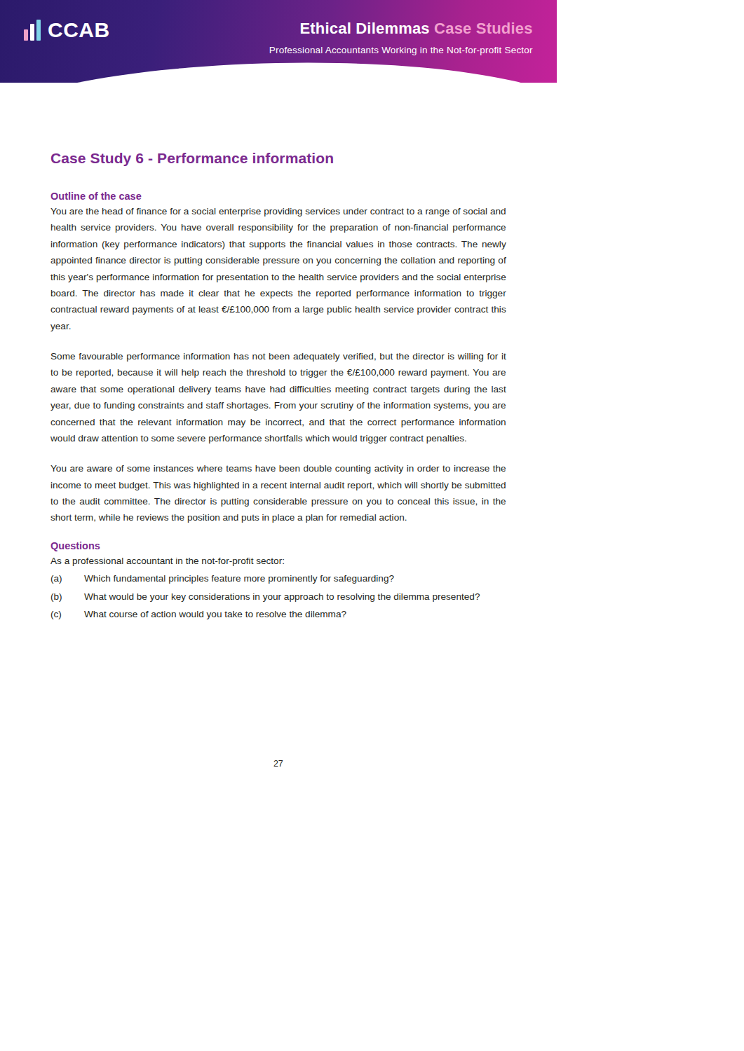CCAB
Ethical Dilemmas Case Studies
Professional Accountants Working in the Not-for-profit Sector
Case Study 6 - Performance information
Outline of the case
You are the head of finance for a social enterprise providing services under contract to a range of social and health service providers. You have overall responsibility for the preparation of non-financial performance information (key performance indicators) that supports the financial values in those contracts. The newly appointed finance director is putting considerable pressure on you concerning the collation and reporting of this year's performance information for presentation to the health service providers and the social enterprise board. The director has made it clear that he expects the reported performance information to trigger contractual reward payments of at least €/£100,000 from a large public health service provider contract this year.
Some favourable performance information has not been adequately verified, but the director is willing for it to be reported, because it will help reach the threshold to trigger the €/£100,000 reward payment. You are aware that some operational delivery teams have had difficulties meeting contract targets during the last year, due to funding constraints and staff shortages. From your scrutiny of the information systems, you are concerned that the relevant information may be incorrect, and that the correct performance information would draw attention to some severe performance shortfalls which would trigger contract penalties.
You are aware of some instances where teams have been double counting activity in order to increase the income to meet budget. This was highlighted in a recent internal audit report, which will shortly be submitted to the audit committee. The director is putting considerable pressure on you to conceal this issue, in the short term, while he reviews the position and puts in place a plan for remedial action.
Questions
As a professional accountant in the not-for-profit sector:
(a) Which fundamental principles feature more prominently for safeguarding?
(b) What would be your key considerations in your approach to resolving the dilemma presented?
(c) What course of action would you take to resolve the dilemma?
27